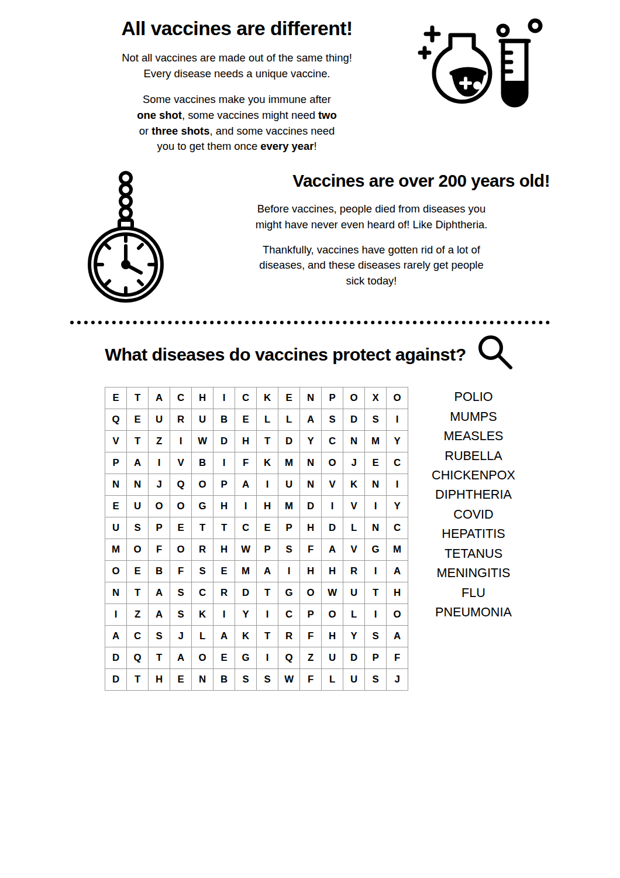All vaccines are different!
Not all vaccines are made out of the same thing!
Every disease needs a unique vaccine.
Some vaccines make you immune after
one shot, some vaccines might need two
or three shots, and some vaccines need
you to get them once every year!
Vaccines are over 200 years old!
Before vaccines, people died from diseases you
might have never even heard of! Like Diphtheria.
Thankfully, vaccines have gotten rid of a lot of
diseases, and these diseases rarely get people
sick today!
What diseases do vaccines protect against?
| E | T | A | C | H | I | C | K | E | N | P | O | X | O |
| Q | E | U | R | U | B | E | L | L | A | S | D | S | I |
| V | T | Z | I | W | D | H | T | D | Y | C | N | M | Y |
| P | A | I | V | B | I | F | K | M | N | O | J | E | C |
| N | N | J | Q | O | P | A | I | U | N | V | K | N | I |
| E | U | O | O | G | H | I | H | M | D | I | V | I | Y |
| U | S | P | E | T | T | C | E | P | H | D | L | N | C |
| M | O | F | O | R | H | W | P | S | F | A | V | G | M |
| O | E | B | F | S | E | M | A | I | H | H | R | I | A |
| N | T | A | S | C | R | D | T | G | O | W | U | T | H |
| I | Z | A | S | K | I | Y | I | C | P | O | L | I | O |
| A | C | S | J | L | A | K | T | R | F | H | Y | S | A |
| D | Q | T | A | O | E | G | I | Q | Z | U | D | P | F |
| D | T | H | E | N | B | S | S | W | F | L | U | S | J |
POLIO
MUMPS
MEASLES
RUBELLA
CHICKENPOX
DIPHTHERIA
COVID
HEPATITIS
TETANUS
MENINGITIS
FLU
PNEUMONIA